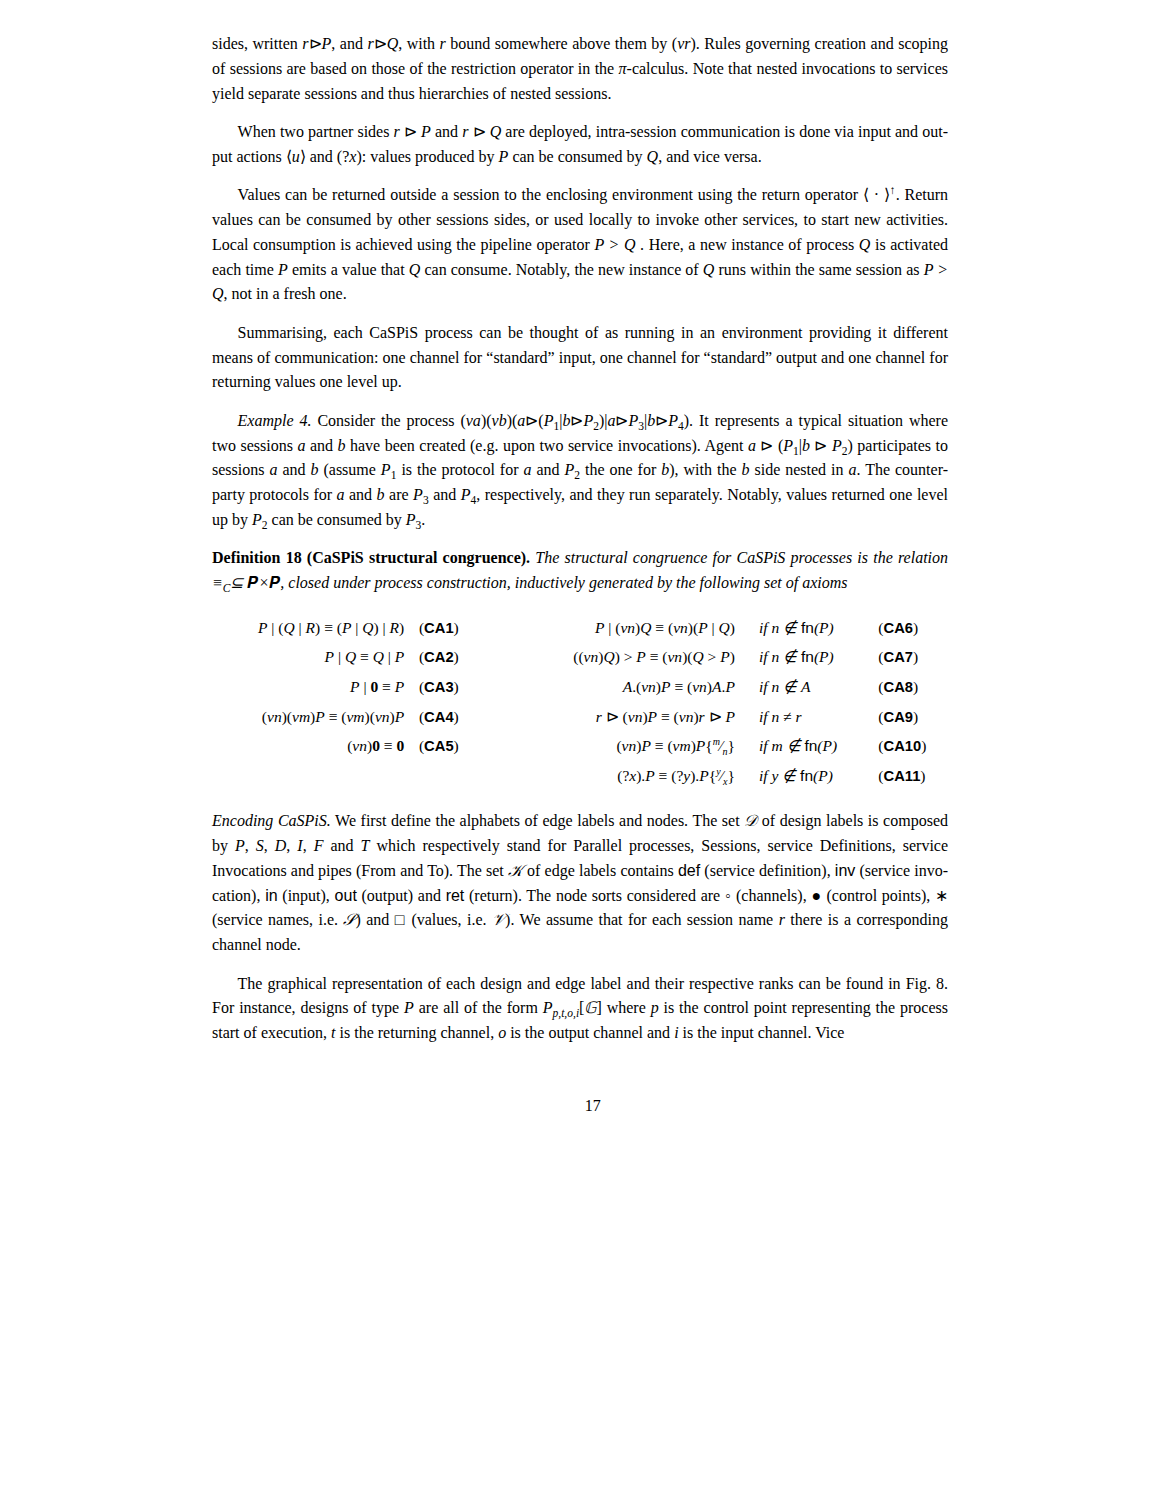sides, written r⊳P, and r⊳Q, with r bound somewhere above them by (νr). Rules governing creation and scoping of sessions are based on those of the restriction operator in the π-calculus. Note that nested invocations to services yield separate sessions and thus hierarchies of nested sessions.
When two partner sides r ⊳ P and r ⊳ Q are deployed, intra-session communication is done via input and output actions ⟨u⟩ and (?x): values produced by P can be consumed by Q, and vice versa.
Values can be returned outside a session to the enclosing environment using the return operator ⟨ · ⟩↑. Return values can be consumed by other sessions sides, or used locally to invoke other services, to start new activities. Local consumption is achieved using the pipeline operator P > Q . Here, a new instance of process Q is activated each time P emits a value that Q can consume. Notably, the new instance of Q runs within the same session as P > Q, not in a fresh one.
Summarising, each CaSPiS process can be thought of as running in an environment providing it different means of communication: one channel for “standard” input, one channel for “standard” output and one channel for returning values one level up.
Example 4. Consider the process (νa)(νb)(a⊳(P1|b⊳P2)|a⊳P3|b⊳P4). It represents a typical situation where two sessions a and b have been created (e.g. upon two service invocations). Agent a ⊳ (P1|b ⊳ P2) participates to sessions a and b (assume P1 is the protocol for a and P2 the one for b), with the b side nested in a. The counter-party protocols for a and b are P3 and P4, respectively, and they run separately. Notably, values returned one level up by P2 can be consumed by P3.
Definition 18 (CaSPiS structural congruence). The structural congruence for CaSPiS processes is the relation ≡C⊆ 𝑷×𝑷, closed under process construction, inductively generated by the following set of axioms
| P / ( Q / R ) ≡ ( P / Q ) / R ) | ( CA1 ) | | P / ( νn ) Q ≡ ( νn )( P / Q ) | if n ∉ fn ( P ) | ( CA6 ) |
| P / Q ≡ Q / P | ( CA2 ) | | (( νn ) Q ) > P ≡ ( νn )( Q > P ) | if n ∉ fn ( P ) | ( CA7 ) |
| P / 0 ≡ P | ( CA3 ) | | A .( νn ) P ≡ ( νn ) A . P | if n ∉ A | ( CA8 ) |
| ( νn )( νm ) P ≡ ( νm )( νn ) P | ( CA4 ) | | r ⊳ ( νn ) P ≡ ( νn ) r ⊳ P | if n ≠ r | ( CA9 ) |
| ( νn ) 0 ≡ 0 | ( CA5 ) | | ( νn ) P ≡ ( νm ) P { m ⁄ n } | if m ∉ fn ( P ) | ( CA10 ) |
| | | | (? x ). P ≡ (? y ). P { y ⁄ x } | if y ∉ fn ( P ) | ( CA11 ) |
Encoding CaSPiS. We first define the alphabets of edge labels and nodes. The set 𝒟 of design labels is composed by P, S, D, I, F and T which respectively stand for Parallel processes, Sessions, service Definitions, service Invocations and pipes (From and To). The set 𝒦 of edge labels contains def (service definition), inv (service invocation), in (input), out (output) and ret (return). The node sorts considered are ◦ (channels), ● (control points), ∗ (service names, i.e. 𝒮) and □ (values, i.e. 𝒱). We assume that for each session name r there is a corresponding channel node.
The graphical representation of each design and edge label and their respective ranks can be found in Fig. 8. For instance, designs of type P are all of the form Pp,t,o,i[𝔾] where p is the control point representing the process start of execution, t is the returning channel, o is the output channel and i is the input channel. Vice
17